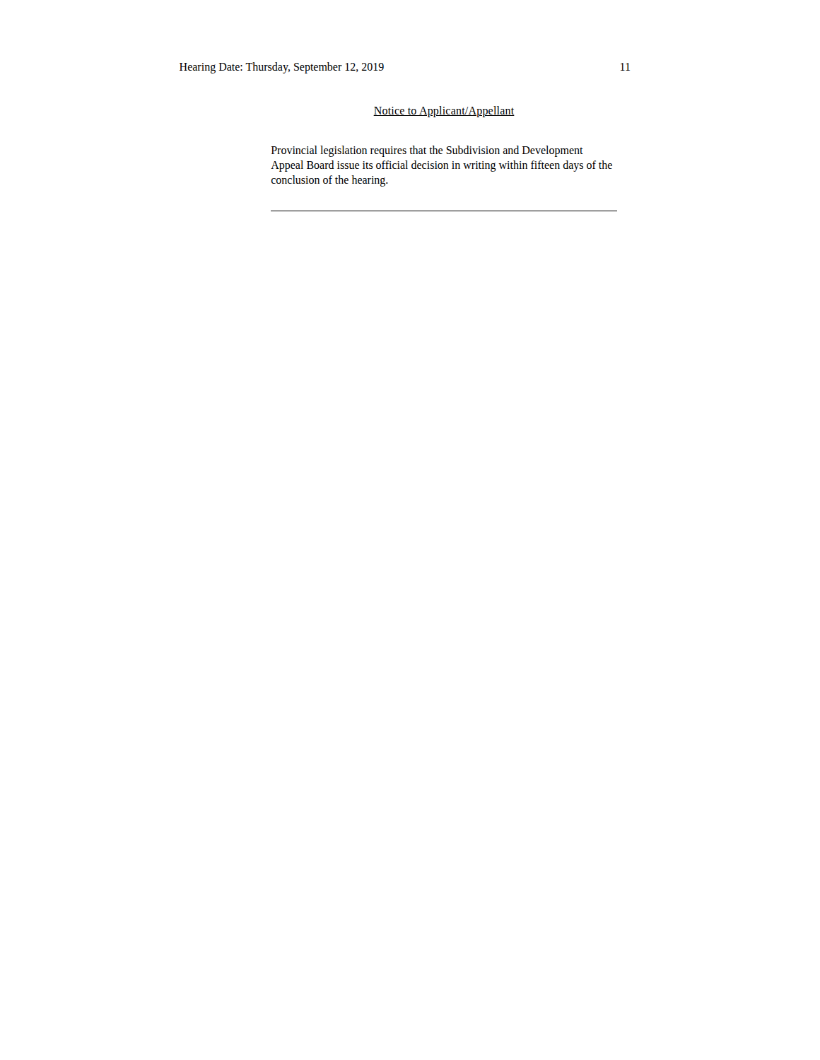Hearing Date: Thursday, September 12, 2019
11
Notice to Applicant/Appellant
Provincial legislation requires that the Subdivision and Development Appeal Board issue its official decision in writing within fifteen days of the conclusion of the hearing.